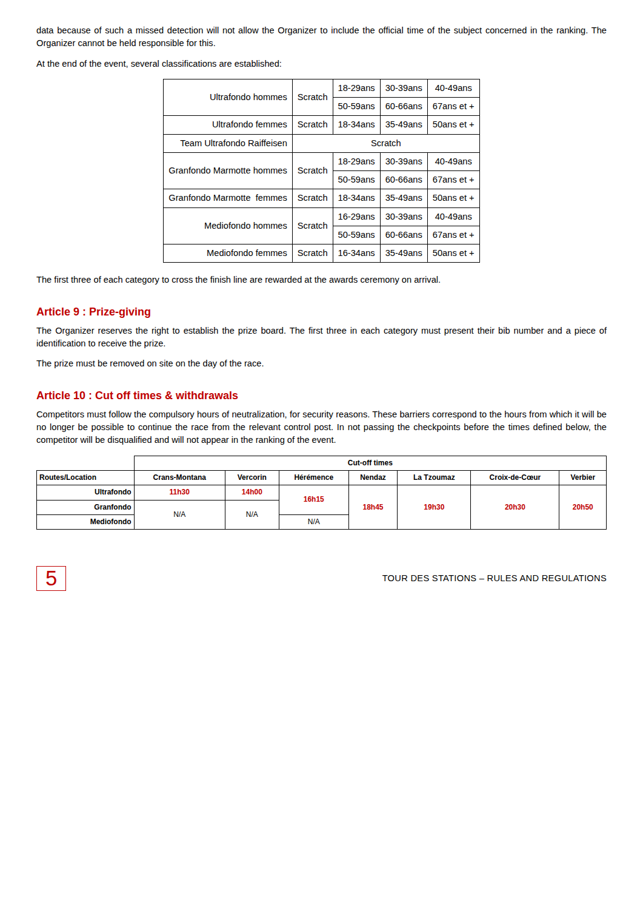data because of such a missed detection will not allow the Organizer to include the official time of the subject concerned in the ranking. The Organizer cannot be held responsible for this.
At the end of the event, several classifications are established:
| Ultrafondo hommes | Scratch | 18-29ans | 30-39ans | 40-49ans |
| 50-59ans | 60-66ans | 67ans et + |
| Ultrafondo femmes | Scratch | 18-34ans | 35-49ans | 50ans et + |
| Team Ultrafondo Raiffeisen | Scratch |
| Granfondo Marmotte hommes | Scratch | 18-29ans | 30-39ans | 40-49ans |
| 50-59ans | 60-66ans | 67ans et + |
| Granfondo Marmotte femmes | Scratch | 18-34ans | 35-49ans | 50ans et + |
| Mediofondo hommes | Scratch | 16-29ans | 30-39ans | 40-49ans |
| 50-59ans | 60-66ans | 67ans et + |
| Mediofondo femmes | Scratch | 16-34ans | 35-49ans | 50ans et + |
The first three of each category to cross the finish line are rewarded at the awards ceremony on arrival.
Article 9 : Prize-giving
The Organizer reserves the right to establish the prize board. The first three in each category must present their bib number and a piece of identification to receive the prize.
The prize must be removed on site on the day of the race.
Article 10 : Cut off times & withdrawals
Competitors must follow the compulsory hours of neutralization, for security reasons. These barriers correspond to the hours from which it will be no longer be possible to continue the race from the relevant control post. In not passing the checkpoints before the times defined below, the competitor will be disqualified and will not appear in the ranking of the event.
| | Cut-off times |
| Routes/Location | Crans-Montana | Vercorin | Hérémence | Nendaz | La Tzoumaz | Croix-de-Cœur | Verbier |
| Ultrafondo | 11h30 | 14h00 | 16h15 | 18h45 | 19h30 | 20h30 | 20h50 |
| Granfondo | N/A | N/A |
| Mediofondo | N/A |
5
TOUR DES STATIONS – RULES AND REGULATIONS